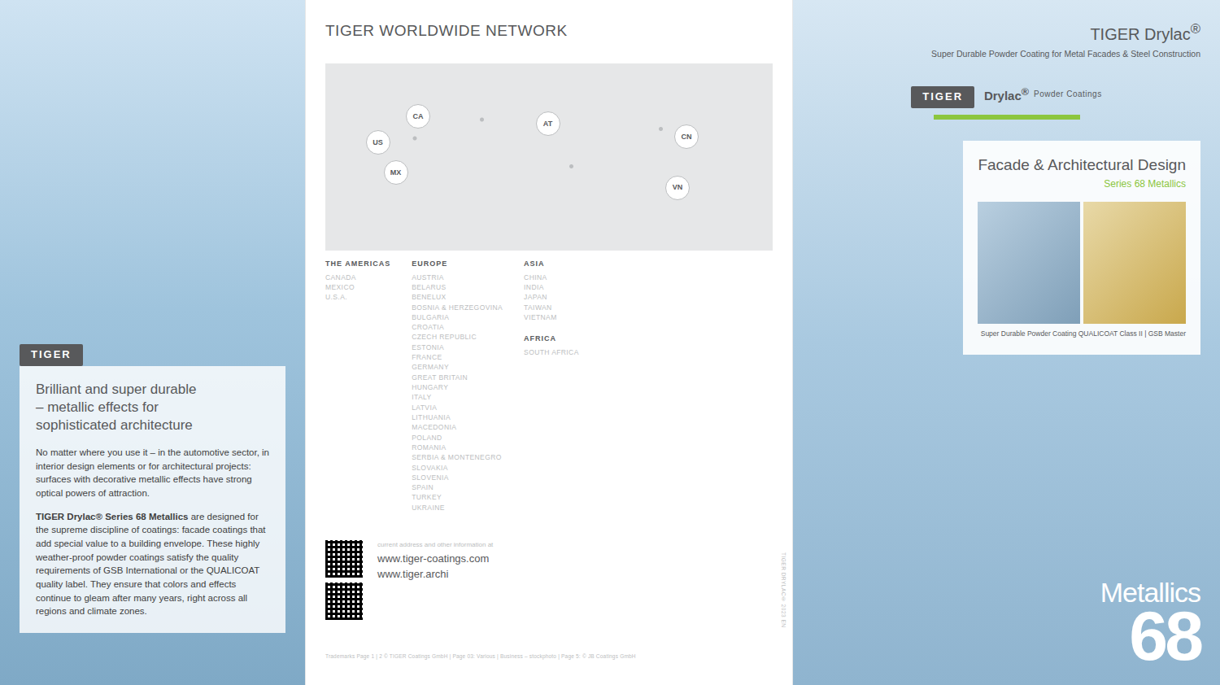TIGER
Brilliant and super durable
– metallic effects for
sophisticated architecture
No matter where you use it – in the automotive sector, in interior design elements or for architectural projects: surfaces with decorative metallic effects have strong optical powers of attraction.
TIGER Drylac® Series 68 Metallics are designed for the supreme discipline of coatings: facade coatings that add special value to a building envelope. These highly weather-proof powder coatings satisfy the quality requirements of GSB International or the QUALICOAT quality label. They ensure that colors and effects continue to gleam after many years, right across all regions and climate zones.
TIGER WORLDWIDE NETWORK
CA US MX AT CN VN
THE AMERICAS
CANADA
MEXICO
U.S.A.
EUROPE
AUSTRIA
BELARUS
BENELUX
BOSNIA & HERZEGOVINA
BULGARIA
CROATIA
CZECH REPUBLIC
ESTONIA
FRANCE
GERMANY
GREAT BRITAIN
HUNGARY
ITALY
LATVIA
LITHUANIA
MACEDONIA
POLAND
ROMANIA
SERBIA & MONTENEGRO
SLOVAKIA
SLOVENIA
SPAIN
TURKEY
UKRAINE
ASIA
CHINA
INDIA
JAPAN
TAIWAN
VIETNAM
AFRICA
SOUTH AFRICA
current address and other information at
www.tiger-coatings.com www.tiger.archi
Trademarks Page 1 | 2 © TIGER Coatings GmbH | Page 03: Various | Business – stockphoto | Page 5: © JB Coatings GmbH
TIGER DRYLAC® 2023 EN
TIGER Drylac®
Super Durable Powder Coating for Metal Facades & Steel Construction
TIGER Drylac® Powder Coatings
Facade & Architectural Design
Series 68 Metallics
Super Durable Powder Coating QUALICOAT Class II | GSB Master
Metallics
68